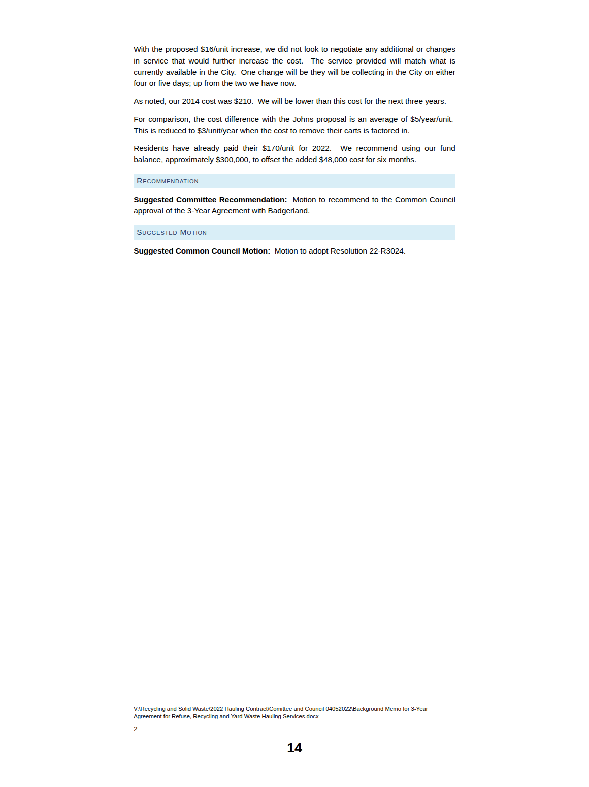With the proposed $16/unit increase, we did not look to negotiate any additional or changes in service that would further increase the cost. The service provided will match what is currently available in the City. One change will be they will be collecting in the City on either four or five days; up from the two we have now.
As noted, our 2014 cost was $210. We will be lower than this cost for the next three years.
For comparison, the cost difference with the Johns proposal is an average of $5/year/unit. This is reduced to $3/unit/year when the cost to remove their carts is factored in.
Residents have already paid their $170/unit for 2022. We recommend using our fund balance, approximately $300,000, to offset the added $48,000 cost for six months.
Recommendation
Suggested Committee Recommendation: Motion to recommend to the Common Council approval of the 3-Year Agreement with Badgerland.
Suggested Motion
Suggested Common Council Motion: Motion to adopt Resolution 22-R3024.
V:\Recycling and Solid Waste\2022 Hauling Contract\Comittee and Council 04052022\Background Memo for 3-Year Agreement for Refuse, Recycling and Yard Waste Hauling Services.docx
2
14